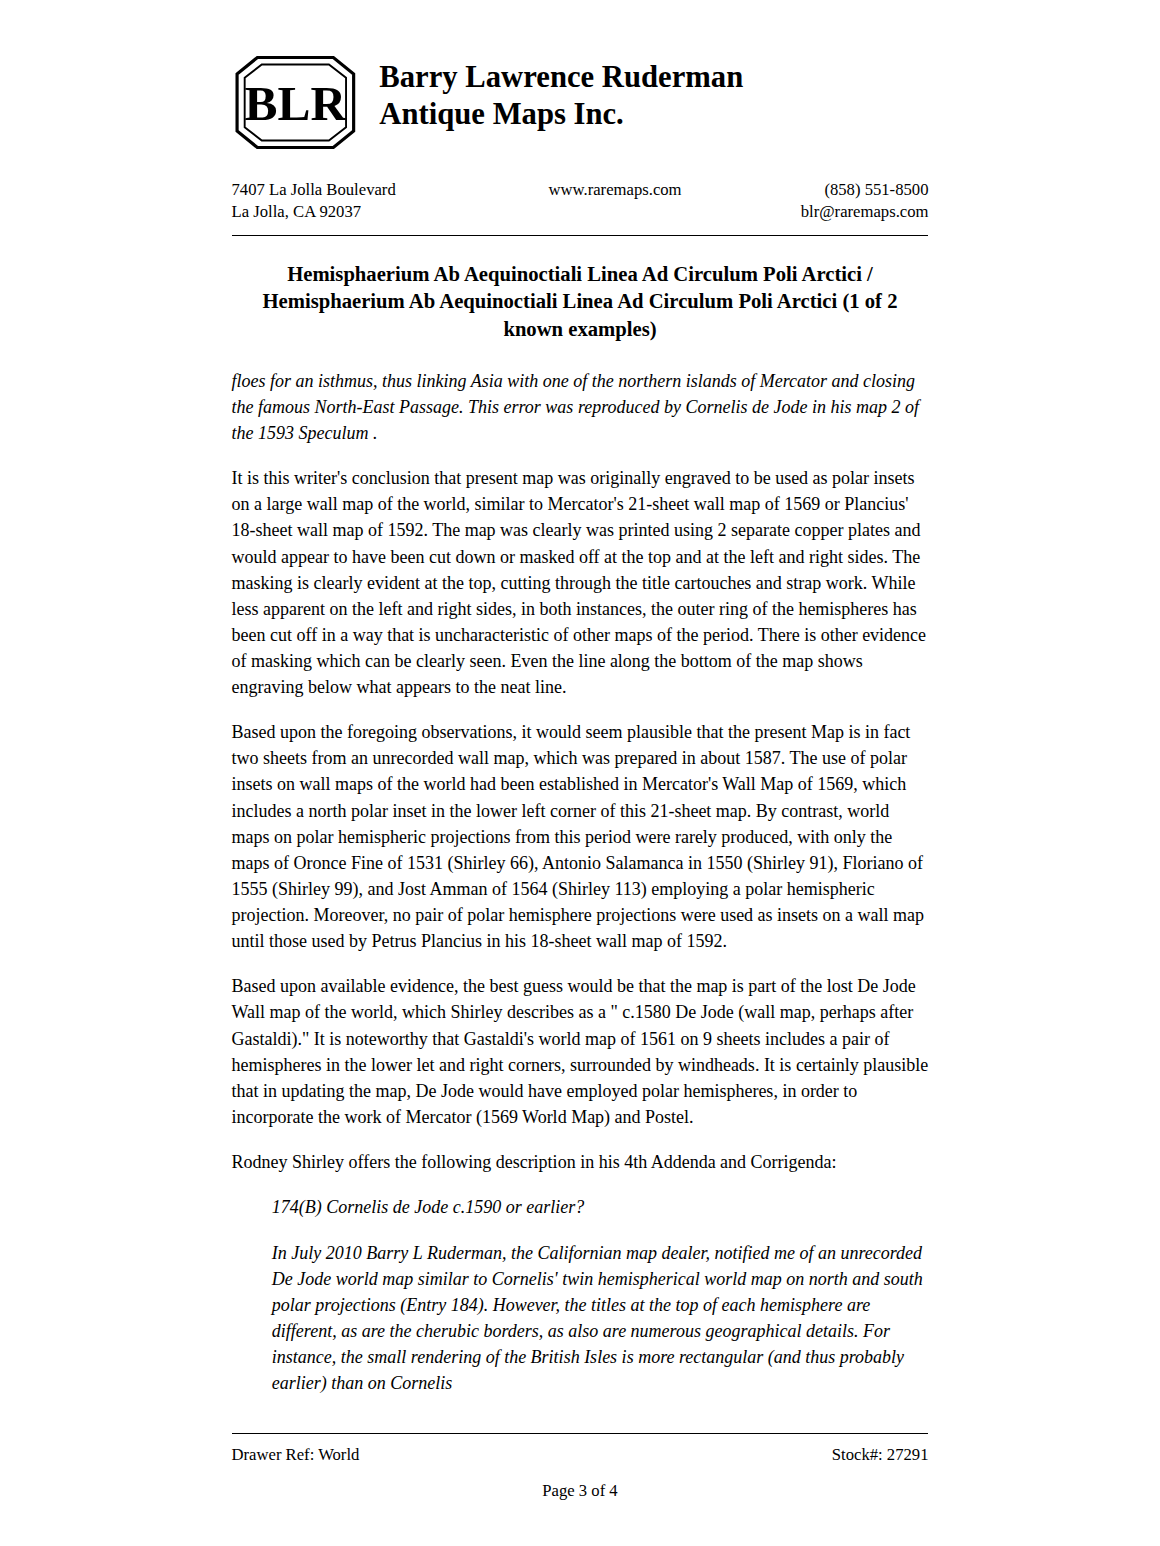BLR
Barry Lawrence Ruderman
Antique Maps Inc.
7407 La Jolla Boulevard
La Jolla, CA 92037
www.raremaps.com
(858) 551-8500
blr@raremaps.com
Hemisphaerium Ab Aequinoctiali Linea Ad Circulum Poli Arctici / Hemisphaerium Ab Aequinoctiali Linea Ad Circulum Poli Arctici (1 of 2 known examples)
floes for an isthmus, thus linking Asia with one of the northern islands of Mercator and closing the famous North-East Passage. This error was reproduced by Cornelis de Jode in his map 2 of the 1593 Speculum .
It is this writer's conclusion that present map was originally engraved to be used as polar insets on a large wall map of the world, similar to Mercator's 21-sheet wall map of 1569 or Plancius' 18-sheet wall map of 1592. The map was clearly was printed using 2 separate copper plates and would appear to have been cut down or masked off at the top and at the left and right sides. The masking is clearly evident at the top, cutting through the title cartouches and strap work. While less apparent on the left and right sides, in both instances, the outer ring of the hemispheres has been cut off in a way that is uncharacteristic of other maps of the period. There is other evidence of masking which can be clearly seen. Even the line along the bottom of the map shows engraving below what appears to the neat line.
Based upon the foregoing observations, it would seem plausible that the present Map is in fact two sheets from an unrecorded wall map, which was prepared in about 1587. The use of polar insets on wall maps of the world had been established in Mercator's Wall Map of 1569, which includes a north polar inset in the lower left corner of this 21-sheet map. By contrast, world maps on polar hemispheric projections from this period were rarely produced, with only the maps of Oronce Fine of 1531 (Shirley 66), Antonio Salamanca in 1550 (Shirley 91), Floriano of 1555 (Shirley 99), and Jost Amman of 1564 (Shirley 113) employing a polar hemispheric projection. Moreover, no pair of polar hemisphere projections were used as insets on a wall map until those used by Petrus Plancius in his 18-sheet wall map of 1592.
Based upon available evidence, the best guess would be that the map is part of the lost De Jode Wall map of the world, which Shirley describes as a " c.1580 De Jode (wall map, perhaps after Gastaldi)." It is noteworthy that Gastaldi's world map of 1561 on 9 sheets includes a pair of hemispheres in the lower let and right corners, surrounded by windheads. It is certainly plausible that in updating the map, De Jode would have employed polar hemispheres, in order to incorporate the work of Mercator (1569 World Map) and Postel.
Rodney Shirley offers the following description in his 4th Addenda and Corrigenda:
174(B) Cornelis de Jode c.1590 or earlier?
In July 2010 Barry L Ruderman, the Californian map dealer, notified me of an unrecorded De Jode world map similar to Cornelis' twin hemispherical world map on north and south polar projections (Entry 184). However, the titles at the top of each hemisphere are different, as are the cherubic borders, as also are numerous geographical details. For instance, the small rendering of the British Isles is more rectangular (and thus probably earlier) than on Cornelis
Drawer Ref: World
Stock#: 27291
Page 3 of 4